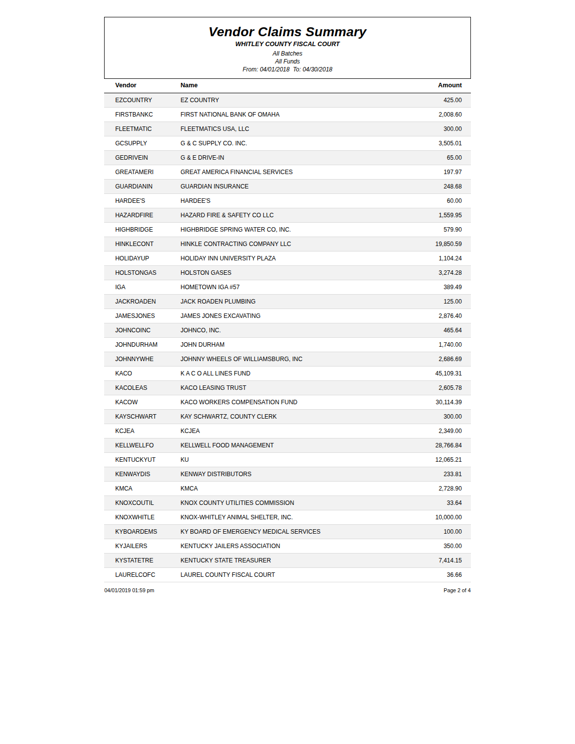Vendor Claims Summary
WHITLEY COUNTY FISCAL COURT
All Batches
All Funds
From: 04/01/2018 To: 04/30/2018
| Vendor | Name | Amount |
| --- | --- | --- |
| EZCOUNTRY | EZ COUNTRY | 425.00 |
| FIRSTBANKC | FIRST NATIONAL BANK OF OMAHA | 2,008.60 |
| FLEETMATIC | FLEETMATICS USA, LLC | 300.00 |
| GCSUPPLY | G & C SUPPLY CO. INC. | 3,505.01 |
| GEDRIVEIN | G & E DRIVE-IN | 65.00 |
| GREATAMERI | GREAT AMERICA FINANCIAL SERVICES | 197.97 |
| GUARDIANIN | GUARDIAN INSURANCE | 248.68 |
| HARDEE'S | HARDEE'S | 60.00 |
| HAZARDFIRE | HAZARD FIRE & SAFETY CO LLC | 1,559.95 |
| HIGHBRIDGE | HIGHBRIDGE SPRING WATER CO, INC. | 579.90 |
| HINKLECONT | HINKLE CONTRACTING COMPANY LLC | 19,850.59 |
| HOLIDAYUP | HOLIDAY INN UNIVERSITY PLAZA | 1,104.24 |
| HOLSTONGAS | HOLSTON GASES | 3,274.28 |
| IGA | HOMETOWN IGA #57 | 389.49 |
| JACKROADEN | JACK ROADEN PLUMBING | 125.00 |
| JAMESJONES | JAMES JONES EXCAVATING | 2,876.40 |
| JOHNCOINC | JOHNCO, INC. | 465.64 |
| JOHNDURHAM | JOHN DURHAM | 1,740.00 |
| JOHNNYWHE | JOHNNY WHEELS OF WILLIAMSBURG, INC | 2,686.69 |
| KACO | K A C O ALL LINES FUND | 45,109.31 |
| KACOLEAS | KACO LEASING TRUST | 2,605.78 |
| KACOW | KACO WORKERS COMPENSATION FUND | 30,114.39 |
| KAYSCHWART | KAY SCHWARTZ, COUNTY CLERK | 300.00 |
| KCJEA | KCJEA | 2,349.00 |
| KELLWELLFO | KELLWELL FOOD MANAGEMENT | 28,766.84 |
| KENTUCKYUT | KU | 12,065.21 |
| KENWAYDIS | KENWAY DISTRIBUTORS | 233.81 |
| KMCA | KMCA | 2,728.90 |
| KNOXCOUTIL | KNOX COUNTY UTILITIES COMMISSION | 33.64 |
| KNOXWHITLE | KNOX-WHITLEY ANIMAL SHELTER, INC. | 10,000.00 |
| KYBOARDEMS | KY BOARD OF EMERGENCY MEDICAL SERVICES | 100.00 |
| KYJAILERS | KENTUCKY JAILERS ASSOCIATION | 350.00 |
| KYSTATETRE | KENTUCKY STATE TREASURER | 7,414.15 |
| LAURELCOFC | LAUREL COUNTY FISCAL COURT | 36.66 |
04/01/2019 01:59 pm
Page 2 of 4